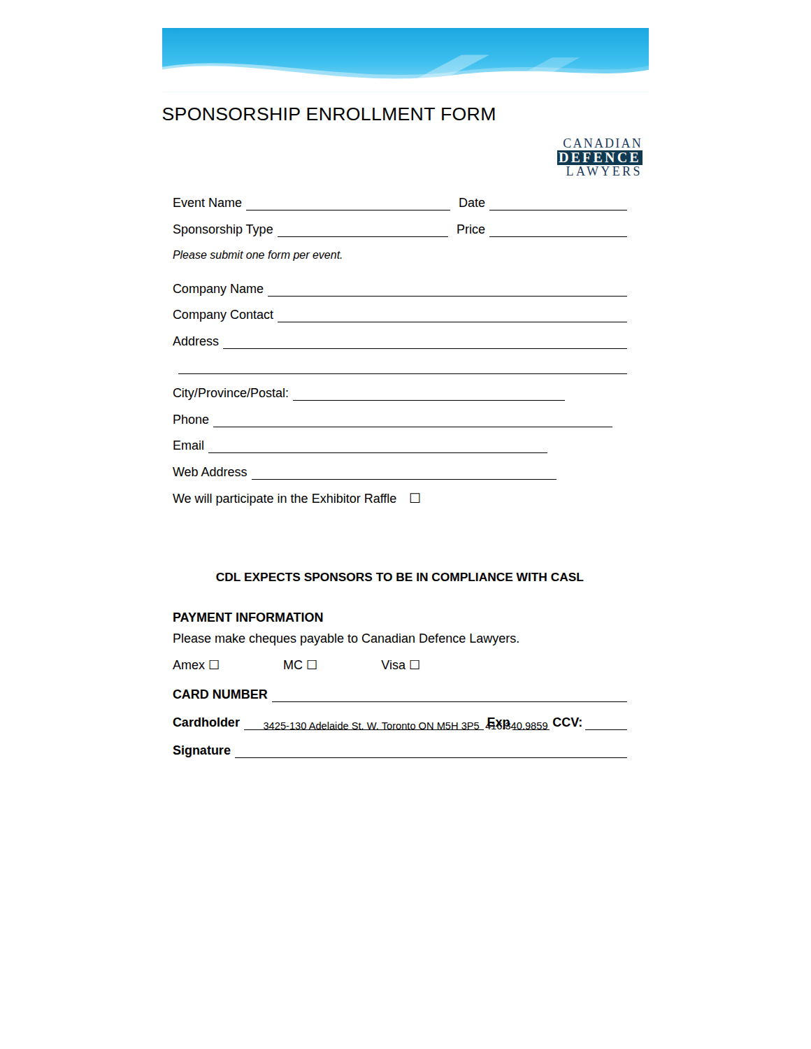SPONSORSHIP ENROLLMENT FORM
CANADIAN
DEFENCE
LAWYERS
Event Name Date
Sponsorship Type Price
Please submit one form per event.
Company Name
Company Contact
Address
City/Province/Postal:
Phone
Email
Web Address
We will participate in the Exhibitor Raffle ☐
CDL EXPECTS SPONSORS TO BE IN COMPLIANCE WITH CASL
PAYMENT INFORMATION
Please make cheques payable to Canadian Defence Lawyers.
Amex ☐ MC ☐ Visa ☐
CARD NUMBER
Cardholder Exp CCV:
Signature
3425-130 Adelaide St. W. Toronto ON M5H 3P5 416.340.9859